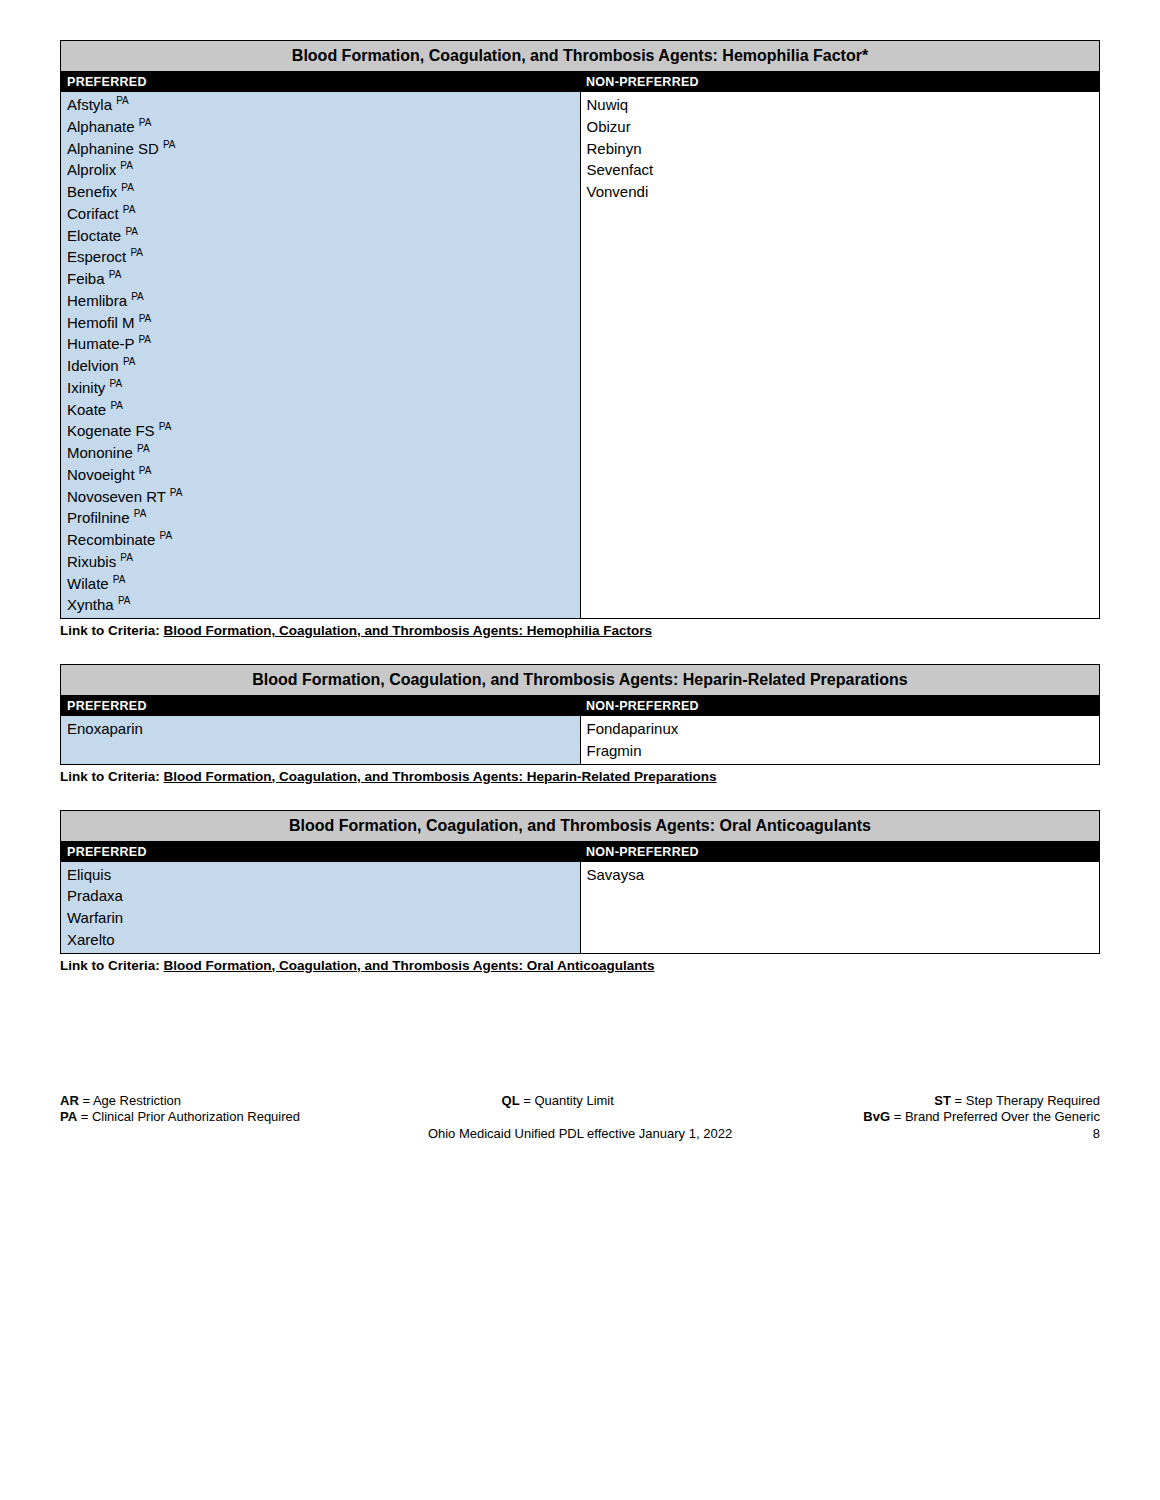Blood Formation, Coagulation, and Thrombosis Agents: Hemophilia Factor*
| PREFERRED | NON-PREFERRED |
| --- | --- |
| Afstyla PA Alphanate PA Alphanine SD PA Alprolix PA Benefix PA Corifact PA Eloctate PA Esperoct PA Feiba PA Hemlibra PA Hemofil M PA Humate-P PA Idelvion PA Ixinity PA Koate PA Kogenate FS PA Mononine PA Novoeight PA Novoseven RT PA Profilnine PA Recombinate PA Rixubis PA Wilate PA Xyntha PA | Nuwiq Obizur Rebinyn Sevenfact Vonvendi |
Link to Criteria: Blood Formation, Coagulation, and Thrombosis Agents: Hemophilia Factors
Blood Formation, Coagulation, and Thrombosis Agents: Heparin-Related Preparations
| PREFERRED | NON-PREFERRED |
| --- | --- |
| Enoxaparin | Fondaparinux Fragmin |
Link to Criteria: Blood Formation, Coagulation, and Thrombosis Agents: Heparin-Related Preparations
Blood Formation, Coagulation, and Thrombosis Agents: Oral Anticoagulants
| PREFERRED | NON-PREFERRED |
| --- | --- |
| Eliquis Pradaxa Warfarin Xarelto | Savaysa |
Link to Criteria: Blood Formation, Coagulation, and Thrombosis Agents: Oral Anticoagulants
AR = Age Restriction QL = Quantity Limit ST = Step Therapy Required
PA = Clinical Prior Authorization Required BvG = Brand Preferred Over the Generic
Ohio Medicaid Unified PDL effective January 1, 2022 8